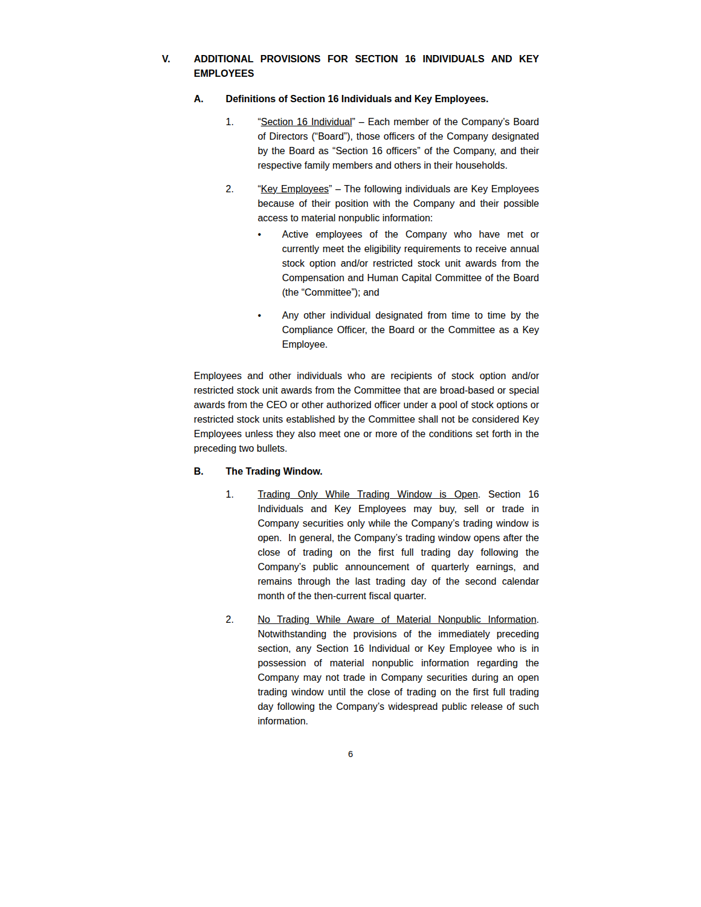V.
ADDITIONAL PROVISIONS FOR SECTION 16 INDIVIDUALS AND KEY EMPLOYEES
A.
Definitions of Section 16 Individuals and Key Employees.
1.
“Section 16 Individual” – Each member of the Company’s Board of Directors (“Board”), those officers of the Company designated by the Board as “Section 16 officers” of the Company, and their respective family members and others in their households.
2.
“Key Employees” – The following individuals are Key Employees because of their position with the Company and their possible access to material nonpublic information:
•Active employees of the Company who have met or currently meet the eligibility requirements to receive annual stock option and/or restricted stock unit awards from the Compensation and Human Capital Committee of the Board (the “Committee”); and
•Any other individual designated from time to time by the Compliance Officer, the Board or the Committee as a Key Employee.
Employees and other individuals who are recipients of stock option and/or restricted stock unit awards from the Committee that are broad-based or special awards from the CEO or other authorized officer under a pool of stock options or restricted stock units established by the Committee shall not be considered Key Employees unless they also meet one or more of the conditions set forth in the preceding two bullets.
B.
The Trading Window.
1.
Trading Only While Trading Window is Open. Section 16 Individuals and Key Employees may buy, sell or trade in Company securities only while the Company’s trading window is open. In general, the Company’s trading window opens after the close of trading on the first full trading day following the Company’s public announcement of quarterly earnings, and remains through the last trading day of the second calendar month of the then-current fiscal quarter.
2.
No Trading While Aware of Material Nonpublic Information. Notwithstanding the provisions of the immediately preceding section, any Section 16 Individual or Key Employee who is in possession of material nonpublic information regarding the Company may not trade in Company securities during an open trading window until the close of trading on the first full trading day following the Company’s widespread public release of such information.
6